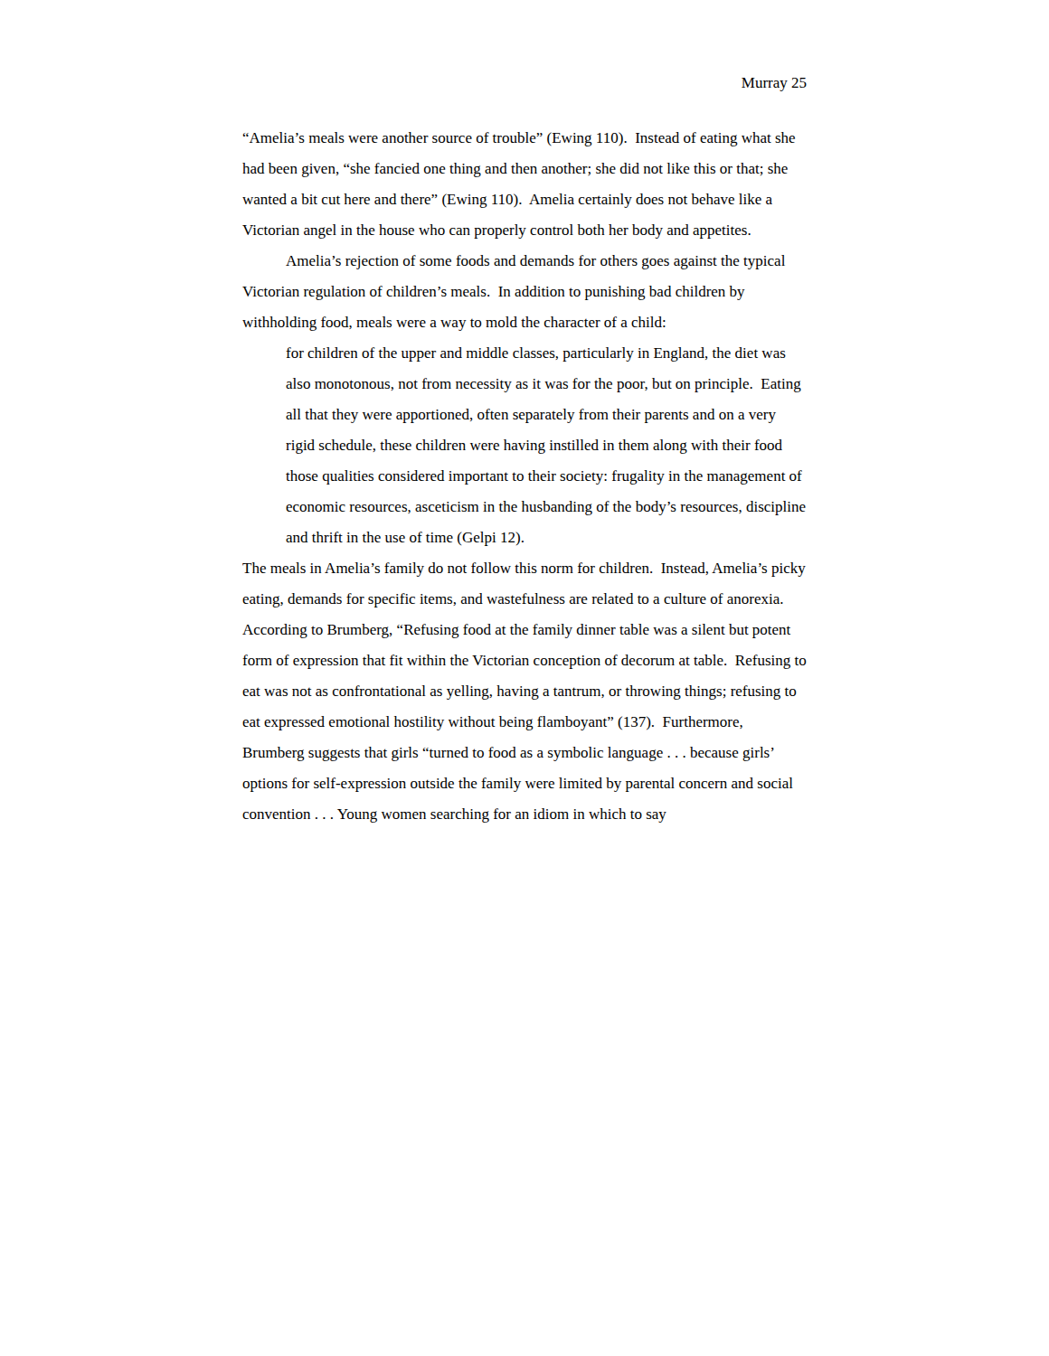Murray 25
“Amelia’s meals were another source of trouble” (Ewing 110). Instead of eating what she had been given, “she fancied one thing and then another; she did not like this or that; she wanted a bit cut here and there” (Ewing 110). Amelia certainly does not behave like a Victorian angel in the house who can properly control both her body and appetites.
Amelia’s rejection of some foods and demands for others goes against the typical Victorian regulation of children’s meals. In addition to punishing bad children by withholding food, meals were a way to mold the character of a child:
for children of the upper and middle classes, particularly in England, the diet was also monotonous, not from necessity as it was for the poor, but on principle. Eating all that they were apportioned, often separately from their parents and on a very rigid schedule, these children were having instilled in them along with their food those qualities considered important to their society: frugality in the management of economic resources, asceticism in the husbanding of the body’s resources, discipline and thrift in the use of time (Gelpi 12).
The meals in Amelia’s family do not follow this norm for children. Instead, Amelia’s picky eating, demands for specific items, and wastefulness are related to a culture of anorexia. According to Brumberg, “Refusing food at the family dinner table was a silent but potent form of expression that fit within the Victorian conception of decorum at table. Refusing to eat was not as confrontational as yelling, having a tantrum, or throwing things; refusing to eat expressed emotional hostility without being flamboyant” (137). Furthermore, Brumberg suggests that girls “turned to food as a symbolic language . . . because girls’ options for self-expression outside the family were limited by parental concern and social convention . . . Young women searching for an idiom in which to say